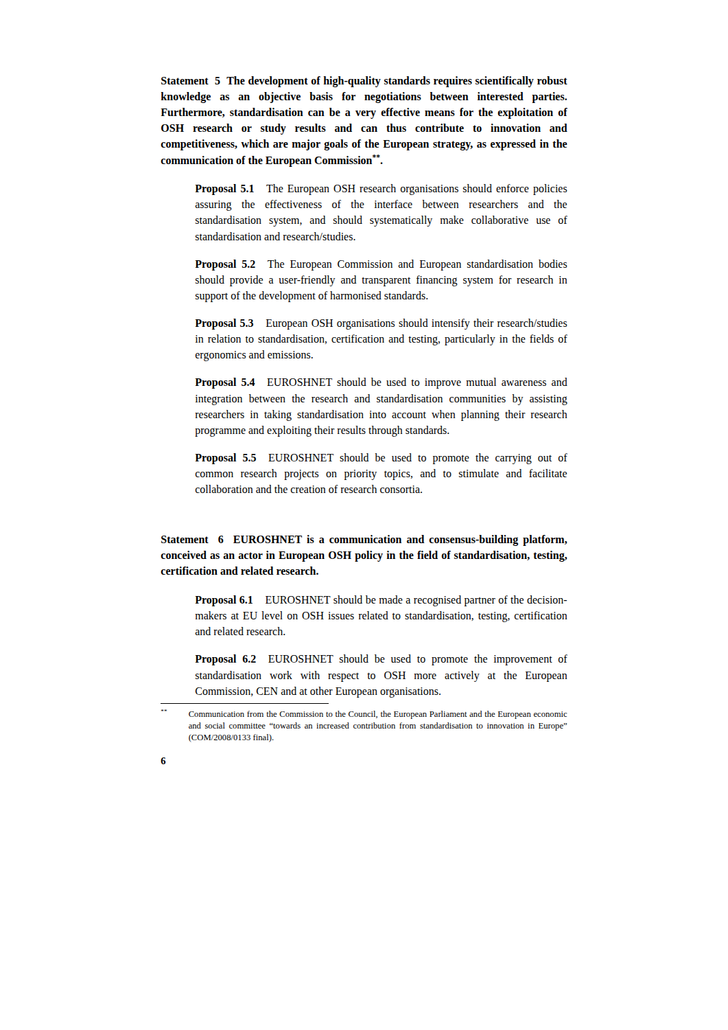Statement 5 The development of high-quality standards requires scientifically robust knowledge as an objective basis for negotiations between interested parties. Furthermore, standardisation can be a very effective means for the exploitation of OSH research or study results and can thus contribute to innovation and competitiveness, which are major goals of the European strategy, as expressed in the communication of the European Commission**.
Proposal 5.1 The European OSH research organisations should enforce policies assuring the effectiveness of the interface between researchers and the standardisation system, and should systematically make collaborative use of standardisation and research/studies.
Proposal 5.2 The European Commission and European standardisation bodies should provide a user-friendly and transparent financing system for research in support of the development of harmonised standards.
Proposal 5.3 European OSH organisations should intensify their research/studies in relation to standardisation, certification and testing, particularly in the fields of ergonomics and emissions.
Proposal 5.4 EUROSHNET should be used to improve mutual awareness and integration between the research and standardisation communities by assisting researchers in taking standardisation into account when planning their research programme and exploiting their results through standards.
Proposal 5.5 EUROSHNET should be used to promote the carrying out of common research projects on priority topics, and to stimulate and facilitate collaboration and the creation of research consortia.
Statement 6 EUROSHNET is a communication and consensus-building platform, conceived as an actor in European OSH policy in the field of standardisation, testing, certification and related research.
Proposal 6.1 EUROSHNET should be made a recognised partner of the decision-makers at EU level on OSH issues related to standardisation, testing, certification and related research.
Proposal 6.2 EUROSHNET should be used to promote the improvement of standardisation work with respect to OSH more actively at the European Commission, CEN and at other European organisations.
**
Communication from the Commission to the Council, the European Parliament and the European economic and social committee “towards an increased contribution from standardisation to innovation in Europe” (COM/2008/0133 final).
6